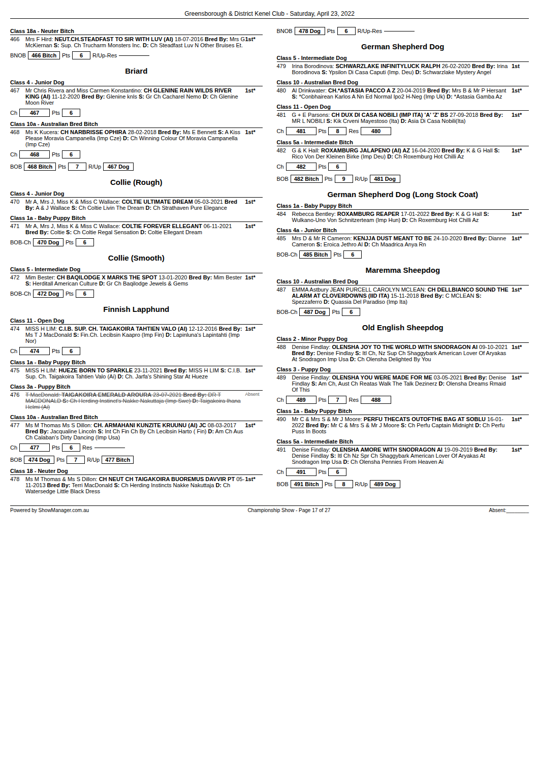Greensborough & District Kenel Club - Saturday, April 23, 2022
Class 18a - Neuter Bitch
466
Mrs F Hird: NEUT.CH.STEADFAST TO SIR WITH LUV (AI) 18-07-2016 Bred By: Mrs G McKiernan S: Sup. Ch Trucharm Monsters Inc. D: Ch Steadfast Luv N Other Bruises Et.
1st*
BNOB 466 Bitch Pts 6 R/Up-Res
Briard
Class 4 - Junior Dog
467
Mr Chris Rivera and Miss Carmen Konstantino: CH GLENINE RAIN WILDS RIVER KING (AI) 11-12-2020 Bred By: Glenine knls S: Gr Ch Cacharel Nemo D: Ch Glenine Moon River
1st*
Ch 467 Pts 6
Class 10a - Australian Bred Bitch
468
Ms K Kucera: CH NARBRISSE OPHIRA 28-02-2018 Bred By: Ms E Bennett S: A Kiss Please Moravia Campanella (Imp Cze) D: Ch Winning Colour Of Moravia Campanella (Imp Cze)
1st*
Ch 468 Pts 6
BOB 468 Bitch Pts 7 R/Up 467 Dog
Collie (Rough)
Class 4 - Junior Dog
470
Mr A, Mrs J, Miss K & Miss C Wallace: COLTIE ULTIMATE DREAM 05-03-2021 Bred By: A & J Wallace S: Ch Coltie Livin The Dream D: Ch Strathaven Pure Elegance
1st*
Class 1a - Baby Puppy Bitch
471
Mr A, Mrs J, Miss K & Miss C Wallace: COLTIE FOREVER ELLEGANT 06-11-2021 Bred By: Coltie S: Ch Coltie Regal Sensation D: Coltie Ellegant Dream
1st*
BOB-Ch 470 Dog Pts 6
Collie (Smooth)
Class 5 - Intermediate Dog
472
Mim Bester: CH BAQILODGE X MARKS THE SPOT 13-01-2020 Bred By: Mim Bester S: Herditall American Culture D: Gr Ch Baqilodge Jewels & Gems
1st*
BOB-Ch 472 Dog Pts 6
Finnish Lapphund
Class 11 - Open Dog
474
MISS H LIM: C.I.B. SUP. CH. TAIGAKOIRA TAHTIEN VALO (AI) 12-12-2016 Bred By: Ms T J MacDonald S: Fin.Ch. Lecibsin Kaapro (Imp Fin) D: Lapinluna's Lapintahti (Imp Nor)
1st*
Ch 474 Pts 6
Class 1a - Baby Puppy Bitch
475
MISS H LIM: HUEZE BORN TO SPARKLE 23-11-2021 Bred By: MISS H LIM S: C.I.B. Sup. Ch. Taigakoira Tahtien Valo (Ai) D: Ch. Jarfa's Shining Star At Hueze
1st*
Class 3a - Puppy Bitch
476
T MacDonald: TAIGAKOIRA EMERALD AROURA 23-07-2021 Bred By: DR T MACDONALD S: Ch Herding Instinct's Nakke Nakuttaja (Imp Swe) D: Taigakoira Ihana Helmi (Ai)
Absent
Class 10a - Australian Bred Bitch
477
Ms M Thomas Ms S Dillon: CH. ARMAHANI KUNZITE KRUUNU (AI) JC 08-03-2017 Bred By: Jacqualine Lincoln S: Int Ch Fin Ch By Ch Lecibsin Harto ( Fin) D: Am Ch Aus Ch Calaban's Dirty Dancing (Imp Usa)
1st*
Ch 477 Pts 6 Res
BOB 474 Dog Pts 7 R/Up 477 Bitch
Class 18 - Neuter Dog
478
Ms M Thomas & Ms S Dillon: CH NEUT CH TAIGAKOIRA BUOREMUS DAVVIR PT 05-11-2013 Bred By: Terri MacDonald S: Ch Herding Instincts Nakke Nakuttaja D: Ch Watersedge Little Black Dress
1st*
BNOB 478 Dog Pts 6 R/Up-Res
German Shepherd Dog
Class 5 - Intermediate Dog
479
Irina Borodinova: SCHWARZLAKE INFINITYLUCK RALPH 26-02-2020 Bred By: Irina Borodinova S: Ypsilon Di Casa Caputi (Imp. Deu) D: Schwarzlake Mystery Angel
1st
Class 10 - Australian Bred Dog
480
Al Drinkwater: CH.*ASTASIA PACCO A Z 20-04-2019 Bred By: Mrs B & Mr P Hersant S: *Conbhairean Karlos A Nn Ed Normal Ipo2 H-Neg (Imp Uk) D: *Astasia Gamba Az
1st*
Class 11 - Open Dog
481
G + E Parsons: CH DUX DI CASA NOBILI (IMP ITA) 'A' 'Z' BS 27-09-2018 Bred By: MR L NOBILI S: Kik Crveni Mayestoso (Ita) D: Asia Di Casa Nobili(Ita)
1st*
Ch 481 Pts 8 Res 480
Class 5a - Intermediate Bitch
482
G & K Hall: ROXAMBURG JALAPENO (AI) AZ 16-04-2020 Bred By: K & G Hall S: Rico Von Der Kleinen Birke (Imp Deu) D: Ch Roxemburg Hot Chilli Az
1st*
Ch 482 Pts 6
BOB 482 Bitch Pts 9 R/Up 481 Dog
German Shepherd Dog (Long Stock Coat)
Class 1a - Baby Puppy Bitch
484
Rebecca Bentley: ROXAMBURG REAPER 17-01-2022 Bred By: K & G Hall S: Wulkano-Uno Von Schnitzerteam (Imp Hun) D: Ch Roxemburg Hot Chilli Az
1st*
Class 4a - Junior Bitch
485
Mrs D & Mr R Cameron: KENJJA DUST MEANT TO BE 24-10-2020 Bred By: Dianne Cameron S: Eroica Jethro Al D: Ch Maadrica Anya Rn
1st*
BOB-Ch 485 Bitch Pts 6
Maremma Sheepdog
Class 10 - Australian Bred Dog
487
EMMA Astbury JEAN PURCELL CAROLYN MCLEAN: CH DELLBIANCO SOUND THE ALARM AT CLOVERDOWNS (IID ITA) 15-11-2018 Bred By: C MCLEAN S: Spezzaferro D: Quassia Del Paradiso (Imp Ita)
1st*
BOB-Ch 487 Dog Pts 6
Old English Sheepdog
Class 2 - Minor Puppy Dog
488
Denise Findlay: OLENSHA JOY TO THE WORLD WITH SNODRAGON AI 09-10-2021 Bred By: Denise Findlay S: Itl Ch, Nz Sup Ch Shaggybark American Lover Of Aryakas At Snodragon Imp Usa D: Ch Olensha Delighted By You
1st*
Class 3 - Puppy Dog
489
Denise Findlay: OLENSHA YOU WERE MADE FOR ME 03-05-2021 Bred By: Denise Findlay S: Am Ch, Aust Ch Reatas Walk The Talk Dezinerz D: Olensha Dreams Rmaid Of This
1st*
Ch 489 Pts 7 Res 488
Class 1a - Baby Puppy Bitch
490
Mr C & Mrs S & Mr J Moore: PERFU THECATS OUTOFTHE BAG AT SOBLU 16-01-2022 Bred By: Mr C & Mrs S & Mr J Moore S: Ch Perfu Captain Midnight D: Ch Perfu Puss In Boots
1st*
Class 5a - Intermediate Bitch
491
Denise Findlay: OLENSHA AMORE WITH SNODRAGON AI 19-09-2019 Bred By: Denise Findlay S: Itl Ch Nz Spr Ch Shaggybark American Lover Of Aryakas At Snodragon Imp Usa D: Ch Olensha Pennies From Heaven Ai
1st*
Ch 491 Pts 6
BOB 491 Bitch Pts 8 R/Up 489 Dog
Powered by ShowManager.com.au
Championship Show - Page 17 of 27
Absent:________